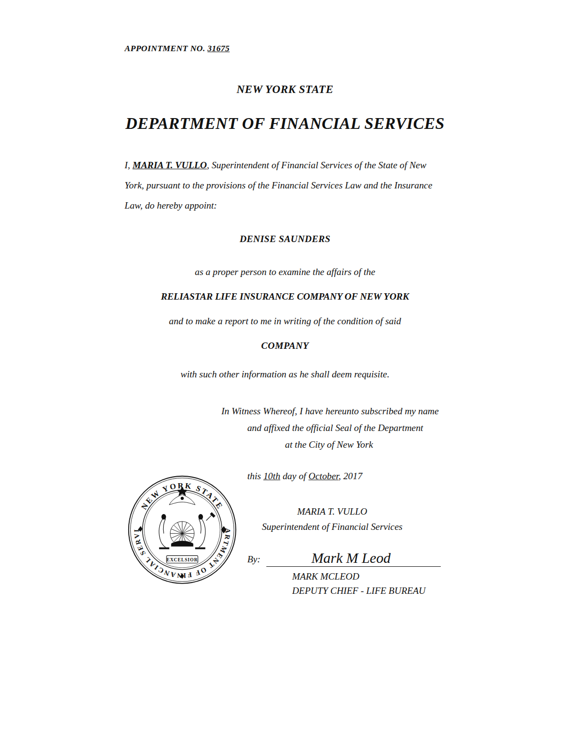APPOINTMENT NO. 31675
NEW YORK STATE
DEPARTMENT OF FINANCIAL SERVICES
I, MARIA T. VULLO, Superintendent of Financial Services of the State of New York, pursuant to the provisions of the Financial Services Law and the Insurance Law, do hereby appoint:
DENISE SAUNDERS
as a proper person to examine the affairs of the
RELIASTAR LIFE INSURANCE COMPANY OF NEW YORK
and to make a report to me in writing of the condition of said
COMPANY
with such other information as he shall deem requisite.
In Witness Whereof, I have hereunto subscribed my name and affixed the official Seal of the Department at the City of New York
NEW YORK STATE DEPARTMENT OF FINANCIAL SERVICES EXCELSIOR
this 10th day of October, 2017
MARIA T. VULLO
Superintendent of Financial Services
By: Mark M Leod
MARK MCLEOD DEPUTY CHIEF - LIFE BUREAU